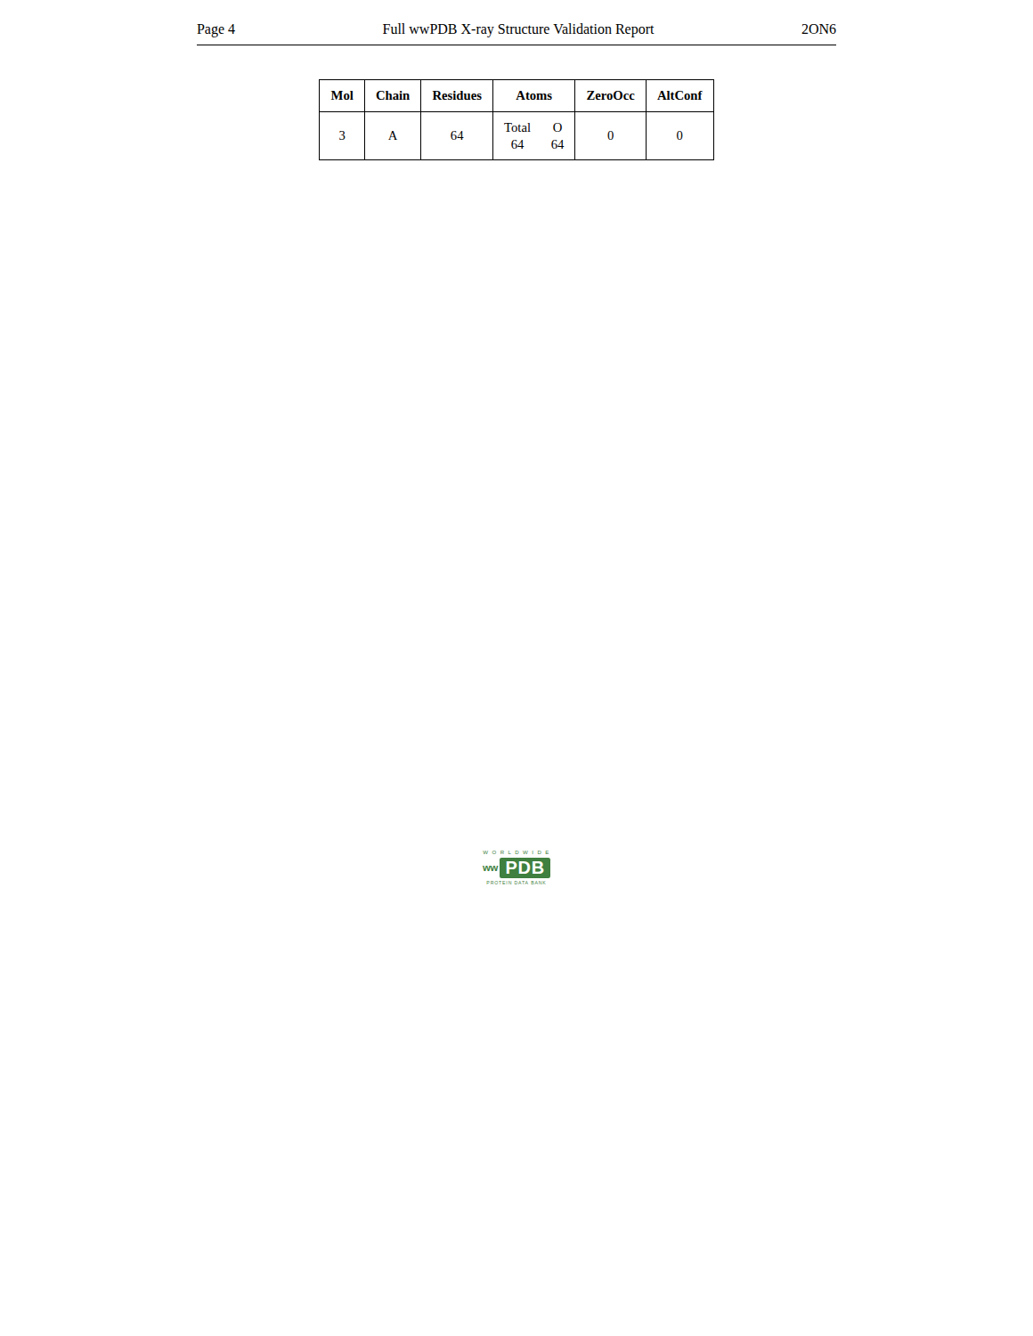Page 4
Full wwPDB X-ray Structure Validation Report
2ON6
| Mol | Chain | Residues | Atoms | ZeroOcc | AltConf |
| --- | --- | --- | --- | --- | --- |
| 3 | A | 64 | Total O 64 64 | 0 | 0 |
W O R L D W I D E
ww PDB
PROTEIN DATA BANK